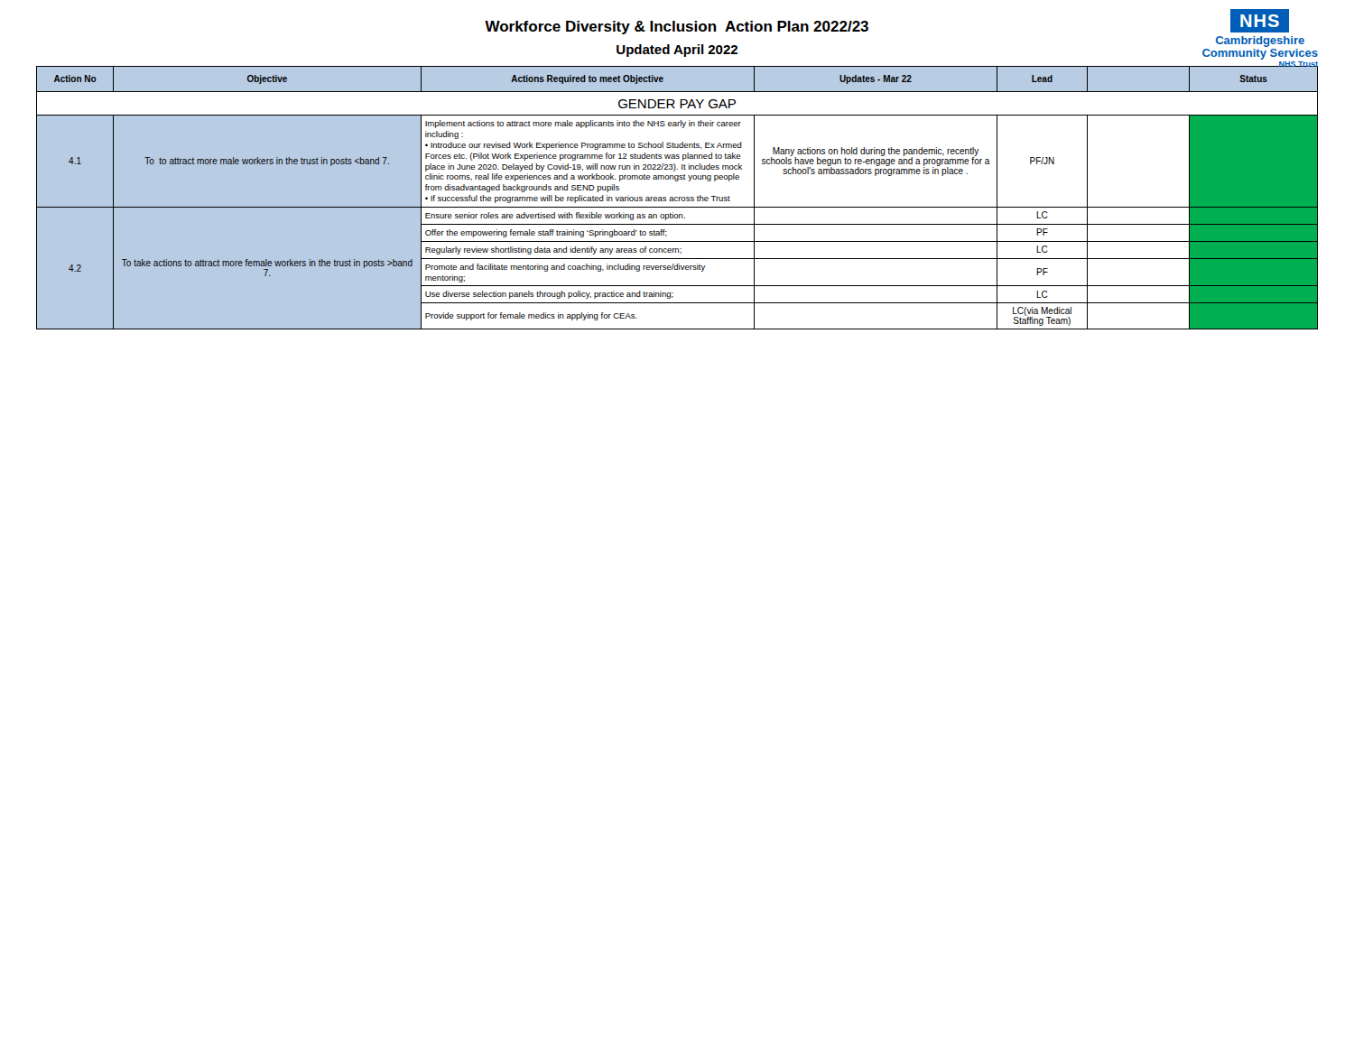NHS
Cambridgeshire
Community Services
NHS Trust
Workforce Diversity & Inclusion Action Plan 2022/23
Updated April 2022
| GENDER PAY GAP |
| Action No | Objective | Actions Required to meet Objective | Updates - Mar 22 | Lead | | Status |
| 4.1 | To to attract more male workers in the trust in posts <band 7. | Implement actions to attract more male applicants into the NHS early in their career including : • Introduce our revised Work Experience Programme to School Students, Ex Armed Forces etc. (Pilot Work Experience programme for 12 students was planned to take place in June 2020. Delayed by Covid-19, will now run in 2022/23). It includes mock clinic rooms, real life experiences and a workbook. promote amongst young people from disadvantaged backgrounds and SEND pupils • If successful the programme will be replicated in various areas across the Trust | Many actions on hold during the pandemic, recently schools have begun to re-engage and a programme for a school's ambassadors programme is in place . | PF/JN | | |
| 4.2 | To take actions to attract more female workers in the trust in posts >band 7. | Ensure senior roles are advertised with flexible working as an option. | | LC | | |
| Offer the empowering female staff training ‘Springboard’ to staff; | | PF | | |
| Regularly review shortlisting data and identify any areas of concern; | | LC | | |
| Promote and facilitate mentoring and coaching, including reverse/diversity mentoring; | | PF | | |
| Use diverse selection panels through policy, practice and training; | | LC | | |
| Provide support for female medics in applying for CEAs. | | LC(via Medical Staffing Team) | | |